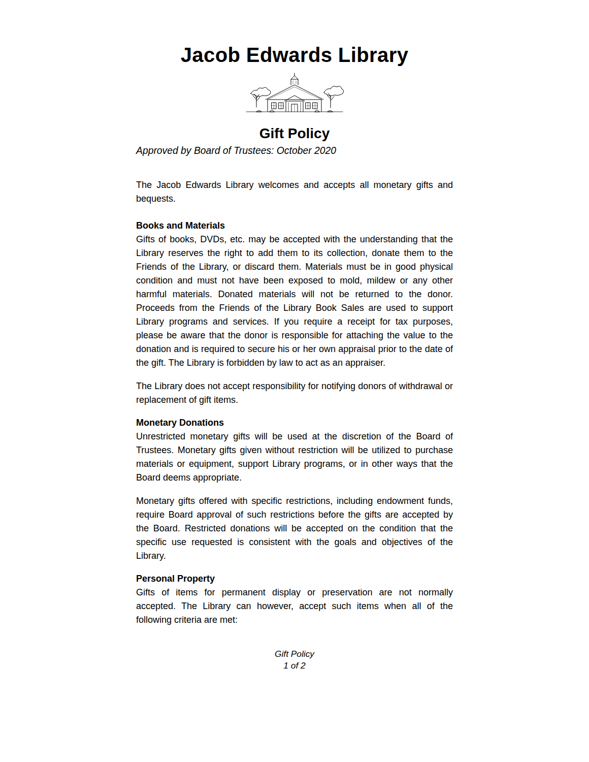Jacob Edwards Library
Gift Policy
Approved by Board of Trustees: October 2020
The Jacob Edwards Library welcomes and accepts all monetary gifts and bequests.
Books and Materials
Gifts of books, DVDs, etc. may be accepted with the understanding that the Library reserves the right to add them to its collection, donate them to the Friends of the Library, or discard them. Materials must be in good physical condition and must not have been exposed to mold, mildew or any other harmful materials. Donated materials will not be returned to the donor. Proceeds from the Friends of the Library Book Sales are used to support Library programs and services. If you require a receipt for tax purposes, please be aware that the donor is responsible for attaching the value to the donation and is required to secure his or her own appraisal prior to the date of the gift. The Library is forbidden by law to act as an appraiser.
The Library does not accept responsibility for notifying donors of withdrawal or replacement of gift items.
Monetary Donations
Unrestricted monetary gifts will be used at the discretion of the Board of Trustees. Monetary gifts given without restriction will be utilized to purchase materials or equipment, support Library programs, or in other ways that the Board deems appropriate.
Monetary gifts offered with specific restrictions, including endowment funds, require Board approval of such restrictions before the gifts are accepted by the Board. Restricted donations will be accepted on the condition that the specific use requested is consistent with the goals and objectives of the Library.
Personal Property
Gifts of items for permanent display or preservation are not normally accepted. The Library can however, accept such items when all of the following criteria are met:
Gift Policy
1 of 2